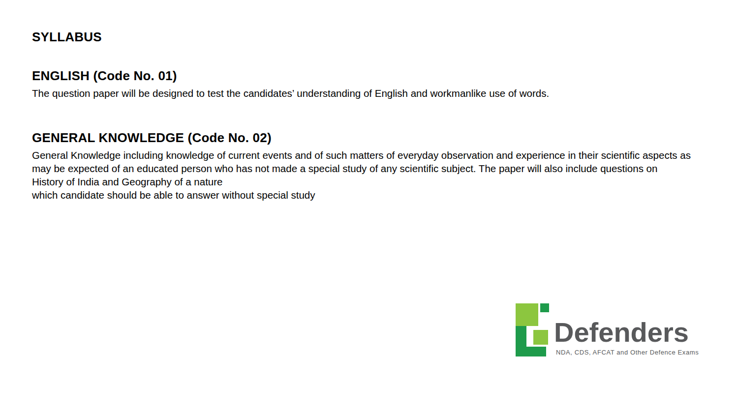SYLLABUS
ENGLISH (Code No. 01)
The question paper will be designed to test the candidates’ understanding of English and workmanlike use of words.
GENERAL KNOWLEDGE (Code No. 02)
General Knowledge including knowledge of current events and of such matters of everyday observation and experience in their scientific aspects as may be expected of an educated person who has not made a special study of any scientific subject. The paper will also include questions on History of India and Geography of a nature
which candidate should be able to answer without special study
Defenders NDA, CDS, AFCAT and Other Defence Exams